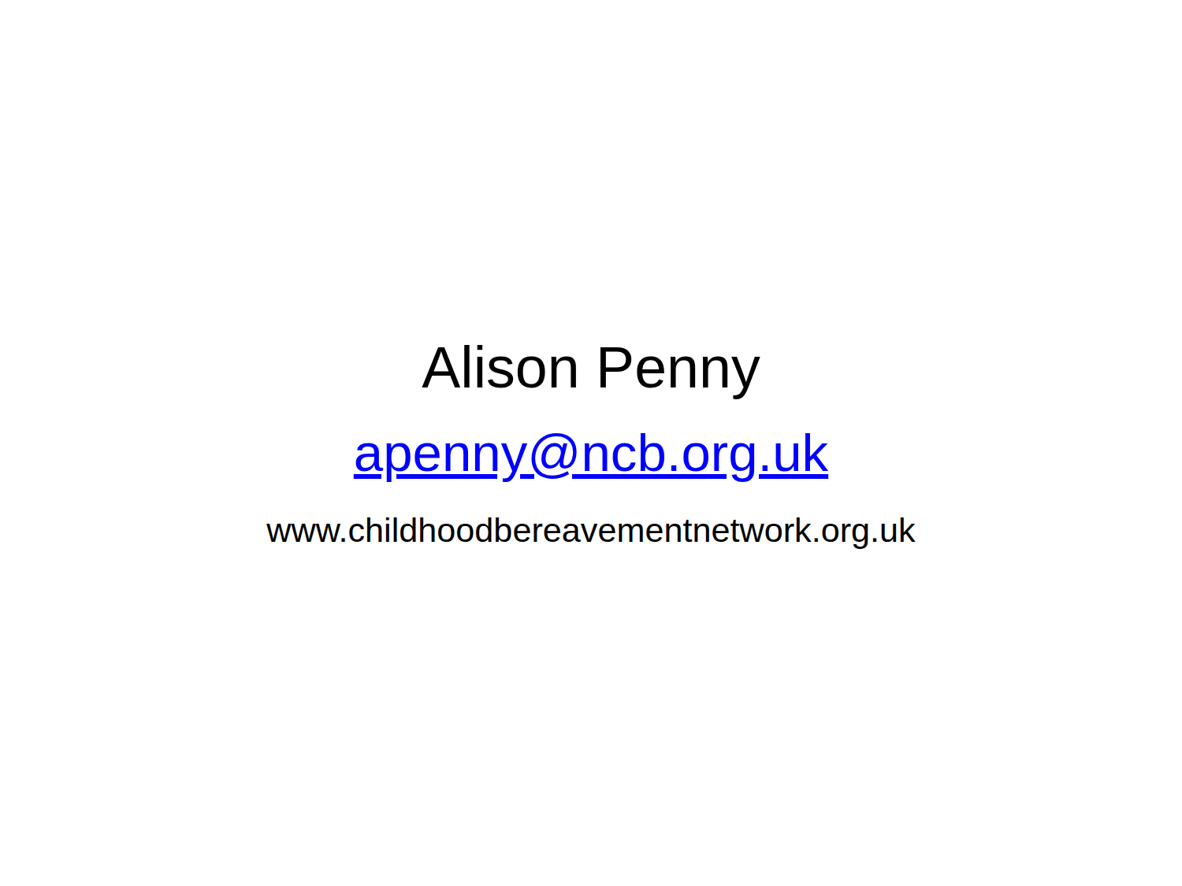Alison Penny
apenny@ncb.org.uk
www.childhoodbereavementnetwork.org.uk